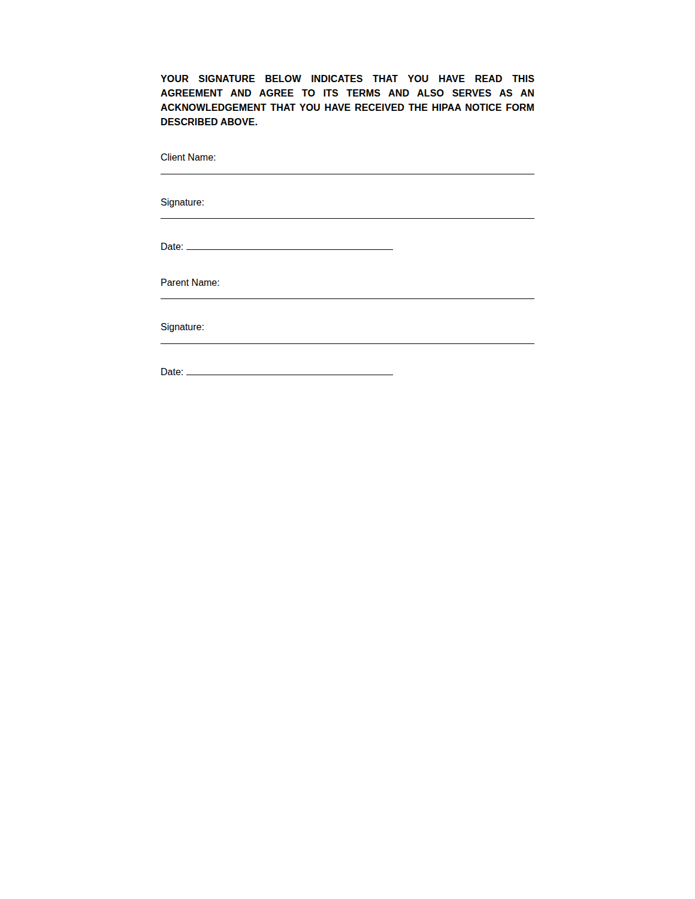Your signature below indicates that you have read this agreement and agree to its terms and also serves as an acknowledgement that you have received the HIPAA notice form described above.
Client Name:
Signature:
Date:
Parent Name:
Signature:
Date: